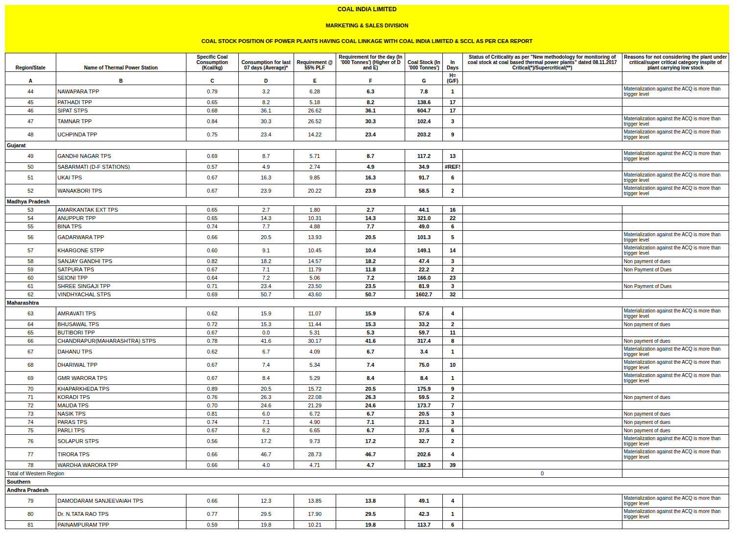COAL INDIA LIMITED
MARKETING & SALES DIVISION
COAL STOCK POSITION OF POWER PLANTS HAVING COAL LINKAGE WITH COAL INDIA LIMITED & SCCL AS PER CEA REPORT
| Region/State | Name of Thermal Power Station | Specific Coal Consumption (Kcal/kg) | Consumption for last 07 days (Average)* | Requirement @ 55% PLF | Requirement for the day (In '000 Tonnes') (Higher of D and E) | Coal Stock (In '000 Tonnes') | In Days | Status of Criticality as per "New methodology for monitoring of coal stock at coal based thermal power plants" dated 08.11.2017 Critical(*)/Supercritical(**) | Reasons for not considering the plant under critical/super critical category inspite of plant carrying low stock |
| --- | --- | --- | --- | --- | --- | --- | --- | --- | --- |
| A | B | C | D | E | F | G | H=(G/F) | | |
| 44 | NAWAPARA TPP | 0.79 | 3.2 | 6.28 | 6.3 | 7.8 | 1 | | Materialization against the ACQ is more than trigger level |
| 45 | PATHADI TPP | 0.65 | 8.2 | 5.18 | 8.2 | 138.6 | 17 | | |
| 46 | SIPAT STPS | 0.68 | 36.1 | 26.62 | 36.1 | 604.7 | 17 | | |
| 47 | TAMNAR TPP | 0.84 | 30.3 | 26.52 | 30.3 | 102.4 | 3 | | Materialization against the ACQ is more than trigger level |
| 48 | UCHPINDA TPP | 0.75 | 23.4 | 14.22 | 23.4 | 203.2 | 9 | | Materialization against the ACQ is more than trigger level |
| Gujarat |
| 49 | GANDHI NAGAR TPS | 0.69 | 8.7 | 5.71 | 8.7 | 117.2 | 13 | | Materialization against the ACQ is more than trigger level |
| 50 | SABARMATI (D-F STATIONS) | 0.57 | 4.9 | 2.74 | 4.9 | 34.9 | #REF! | | |
| 51 | UKAI TPS | 0.67 | 16.3 | 9.85 | 16.3 | 91.7 | 6 | | Materialization against the ACQ is more than trigger level |
| 52 | WANAKBORI TPS | 0.67 | 23.9 | 20.22 | 23.9 | 58.5 | 2 | | Materialization against the ACQ is more than trigger level |
| Madhya Pradesh |
| 53 | AMARKANTAK EXT TPS | 0.65 | 2.7 | 1.80 | 2.7 | 44.1 | 16 | | |
| 54 | ANUPPUR TPP | 0.65 | 14.3 | 10.31 | 14.3 | 321.0 | 22 | | |
| 55 | BINA TPS | 0.74 | 7.7 | 4.88 | 7.7 | 49.0 | 6 | | |
| 56 | GADARWARA TPP | 0.66 | 20.5 | 13.93 | 20.5 | 101.3 | 5 | | Materialization against the ACQ is more than trigger level |
| 57 | KHARGONE STPP | 0.60 | 9.1 | 10.45 | 10.4 | 149.1 | 14 | | Materialization against the ACQ is more than trigger level |
| 58 | SANJAY GANDHI TPS | 0.82 | 18.2 | 14.57 | 18.2 | 47.4 | 3 | | Non payment of dues |
| 59 | SATPURA TPS | 0.67 | 7.1 | 11.79 | 11.8 | 22.2 | 2 | | Non Payment of Dues |
| 60 | SEIONI TPP | 0.64 | 7.2 | 5.06 | 7.2 | 166.0 | 23 | | |
| 61 | SHREE SINGAJI TPP | 0.71 | 23.4 | 23.50 | 23.5 | 81.9 | 3 | | Non Payment of Dues |
| 62 | VINDHYACHAL STPS | 0.69 | 50.7 | 43.60 | 50.7 | 1602.7 | 32 | | |
| Maharashtra |
| 63 | AMRAVATI TPS | 0.62 | 15.9 | 11.07 | 15.9 | 57.6 | 4 | | Materialization against the ACQ is more than trigger level |
| 64 | BHUSAWAL TPS | 0.72 | 15.3 | 11.44 | 15.3 | 33.2 | 2 | | Non payment of dues |
| 65 | BUTIBORI TPP | 0.67 | 0.0 | 5.31 | 5.3 | 59.7 | 11 | | |
| 66 | CHANDRAPUR(MAHARASHTRA) STPS | 0.78 | 41.6 | 30.17 | 41.6 | 317.4 | 8 | | Non payment of dues |
| 67 | DAHANU TPS | 0.62 | 6.7 | 4.09 | 6.7 | 3.4 | 1 | | Materialization against the ACQ is more than trigger level |
| 68 | DHARIWAL TPP | 0.67 | 7.4 | 5.34 | 7.4 | 75.0 | 10 | | Materialization against the ACQ is more than trigger level |
| 69 | GMR WARORA TPS | 0.67 | 8.4 | 5.29 | 8.4 | 8.4 | 1 | | Materialization against the ACQ is more than trigger level |
| 70 | KHAPARKHEDA TPS | 0.89 | 20.5 | 15.72 | 20.5 | 175.9 | 9 | | |
| 71 | KORADI TPS | 0.76 | 26.3 | 22.08 | 26.3 | 59.5 | 2 | | Non payment of dues |
| 72 | MAUDA TPS | 0.70 | 24.6 | 21.29 | 24.6 | 173.7 | 7 | | |
| 73 | NASIK TPS | 0.81 | 6.0 | 6.72 | 6.7 | 20.5 | 3 | | Non payment of dues |
| 74 | PARAS TPS | 0.74 | 7.1 | 4.90 | 7.1 | 23.1 | 3 | | Non payment of dues |
| 75 | PARLI TPS | 0.67 | 6.2 | 6.65 | 6.7 | 37.5 | 6 | | Non payment of dues |
| 76 | SOLAPUR STPS | 0.56 | 17.2 | 9.73 | 17.2 | 32.7 | 2 | | Materialization against the ACQ is more than trigger level |
| 77 | TIRORA TPS | 0.66 | 46.7 | 28.73 | 46.7 | 202.6 | 4 | | Materialization against the ACQ is more than trigger level |
| 78 | WARDHA WARORA TPP | 0.66 | 4.0 | 4.71 | 4.7 | 182.3 | 39 | | |
| Total of Western Region | 0 | |
| Southern |
| Andhra Pradesh |
| 79 | DAMODARAM SANJEEVAIAH TPS | 0.66 | 12.3 | 13.85 | 13.8 | 49.1 | 4 | | Materialization against the ACQ is more than trigger level |
| 80 | Dr. N.TATA RAO TPS | 0.77 | 29.5 | 17.90 | 29.5 | 42.3 | 1 | | Materialization against the ACQ is more than trigger level |
| 81 | PAINAMPURAM TPP | 0.59 | 19.8 | 10.21 | 19.8 | 113.7 | 6 | | |